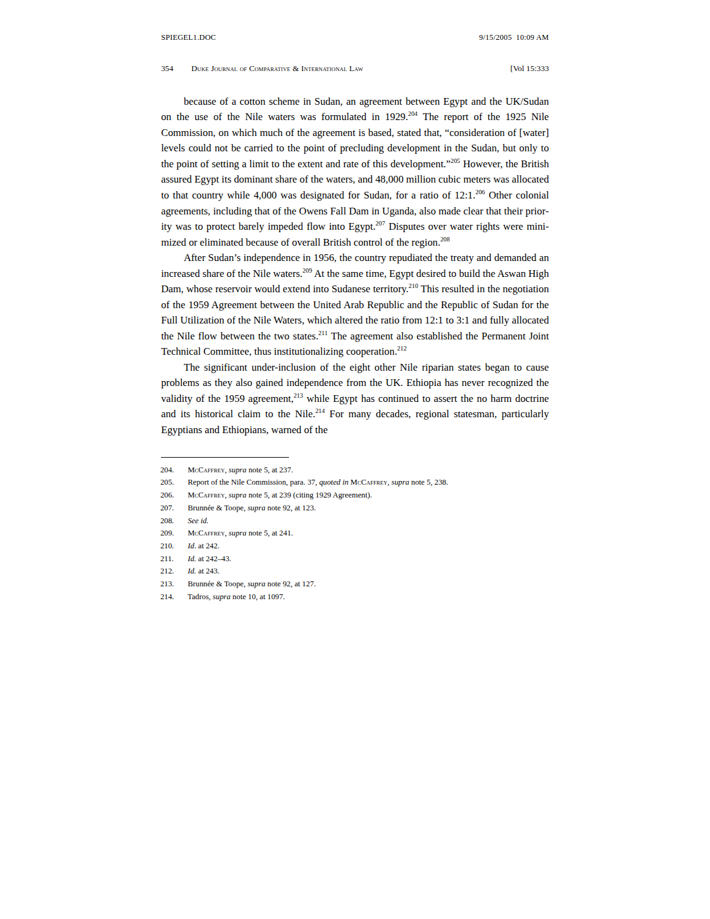Spiegel1.doc 9/15/2005 10:09 AM
354 Duke Journal of Comparative & International Law [Vol 15:333
because of a cotton scheme in Sudan, an agreement between Egypt and the UK/Sudan on the use of the Nile waters was formulated in 1929.204 The report of the 1925 Nile Commission, on which much of the agreement is based, stated that, “consideration of [water] levels could not be carried to the point of precluding development in the Sudan, but only to the point of setting a limit to the extent and rate of this development.”205 However, the British assured Egypt its dominant share of the waters, and 48,000 million cubic meters was allocated to that country while 4,000 was designated for Sudan, for a ratio of 12:1.206 Other colonial agreements, including that of the Owens Fall Dam in Uganda, also made clear that their priority was to protect barely impeded flow into Egypt.207 Disputes over water rights were minimized or eliminated because of overall British control of the region.208
After Sudan’s independence in 1956, the country repudiated the treaty and demanded an increased share of the Nile waters.209 At the same time, Egypt desired to build the Aswan High Dam, whose reservoir would extend into Sudanese territory.210 This resulted in the negotiation of the 1959 Agreement between the United Arab Republic and the Republic of Sudan for the Full Utilization of the Nile Waters, which altered the ratio from 12:1 to 3:1 and fully allocated the Nile flow between the two states.211 The agreement also established the Permanent Joint Technical Committee, thus institutionalizing cooperation.212
The significant under-inclusion of the eight other Nile riparian states began to cause problems as they also gained independence from the UK. Ethiopia has never recognized the validity of the 1959 agreement,213 while Egypt has continued to assert the no harm doctrine and its historical claim to the Nile.214 For many decades, regional statesman, particularly Egyptians and Ethiopians, warned of the
204. McCaffrey, supra note 5, at 237.
205. Report of the Nile Commission, para. 37, quoted in McCaffrey, supra note 5, 238.
206. McCaffrey, supra note 5, at 239 (citing 1929 Agreement).
207. Brunnée & Toope, supra note 92, at 123.
208. See id.
209. McCaffrey, supra note 5, at 241.
210. Id. at 242.
211. Id. at 242–43.
212. Id. at 243.
213. Brunnée & Toope, supra note 92, at 127.
214. Tadros, supra note 10, at 1097.